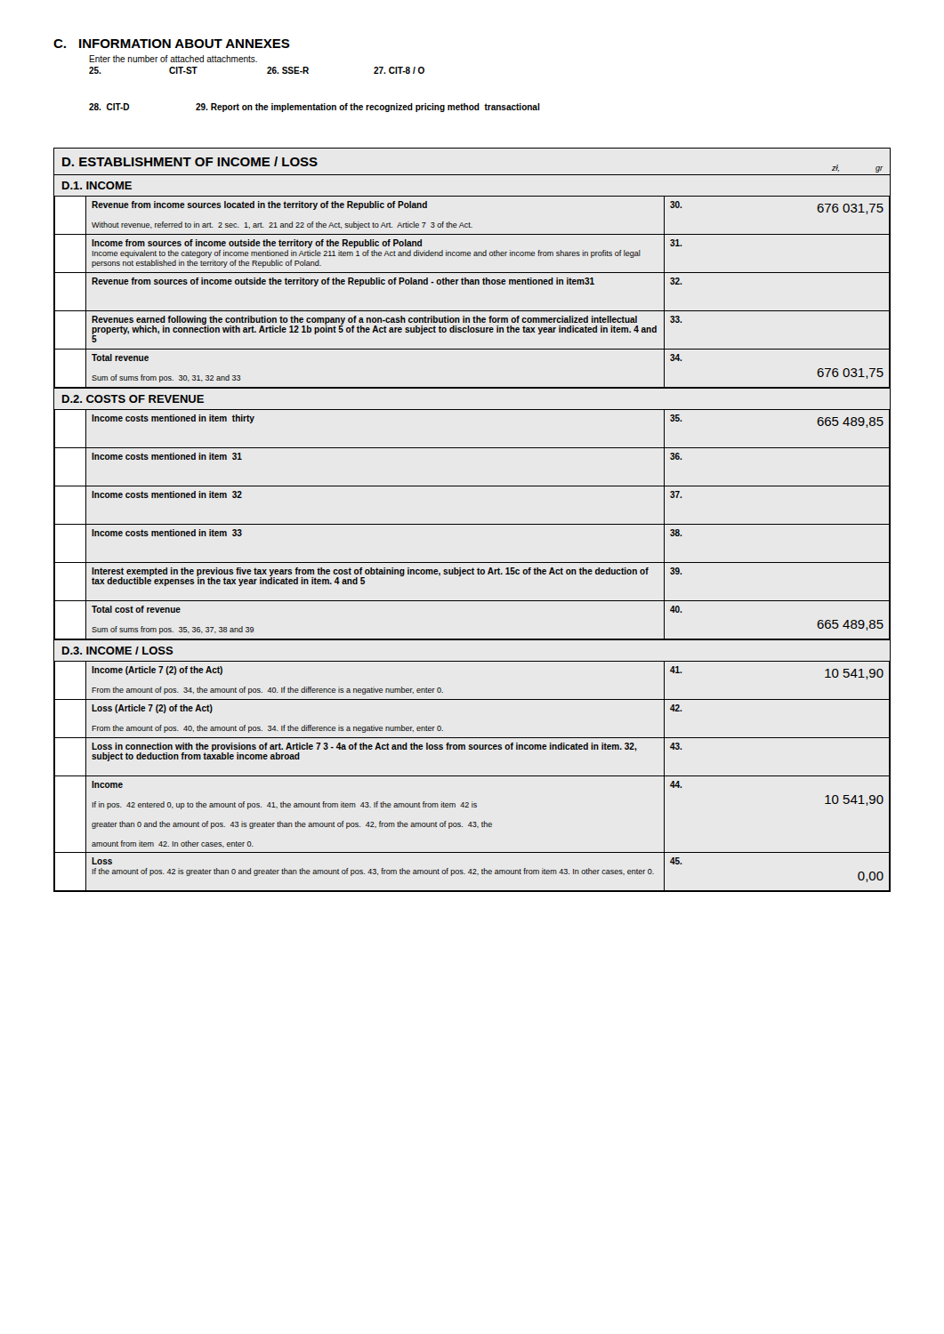C. INFORMATION ABOUT ANNEXES
Enter the number of attached attachments.
25. CIT-ST 26. SSE-R 27. CIT-8 / O
28. CIT-D 29. Report on the implementation of the recognized pricing method transactional
D. ESTABLISHMENT OF INCOME / LOSS zł, gr
D.1. INCOME
| | Revenue from income sources located in the territory of the Republic of Poland Without revenue, referred to in art. 2 sec. 1, art. 21 and 22 of the Act, subject to Art. Article 7 3 of the Act. | 30. 676 031,75 |
| | Income from sources of income outside the territory of the Republic of Poland Income equivalent to the category of income mentioned in Article 211 item 1 of the Act and dividend income and other income from shares in profits of legal persons not established in the territory of the Republic of Poland. | 31. |
| | Revenue from sources of income outside the territory of the Republic of Poland - other than those mentioned in item31 | 32. |
| | Revenues earned following the contribution to the company of a non-cash contribution in the form of commercialized intellectual property, which, in connection with art. Article 12 1b point 5 of the Act are subject to disclosure in the tax year indicated in item. 4 and 5 | 33. |
| | Total revenue Sum of sums from pos. 30, 31, 32 and 33 | 34. 676 031,75 |
D.2. COSTS OF REVENUE
| | Income costs mentioned in item thirty | 35. 665 489,85 |
| | Income costs mentioned in item 31 | 36. |
| | Income costs mentioned in item 32 | 37. |
| | Income costs mentioned in item 33 | 38. |
| | Interest exempted in the previous five tax years from the cost of obtaining income, subject to Art. 15c of the Act on the deduction of tax deductible expenses in the tax year indicated in item. 4 and 5 | 39. |
| | Total cost of revenue Sum of sums from pos. 35, 36, 37, 38 and 39 | 40. 665 489,85 |
D.3. INCOME / LOSS
| | Income (Article 7 (2) of the Act) From the amount of pos. 34, the amount of pos. 40. If the difference is a negative number, enter 0. | 41. 10 541,90 |
| | Loss (Article 7 (2) of the Act) From the amount of pos. 40, the amount of pos. 34. If the difference is a negative number, enter 0. | 42. |
| | Loss in connection with the provisions of art. Article 7 3 - 4a of the Act and the loss from sources of income indicated in item. 32, subject to deduction from taxable income abroad | 43. |
| | Income If in pos. 42 entered 0, up to the amount of pos. 41, the amount from item 43. If the amount from item 42 is greater than 0 and the amount of pos. 43 is greater than the amount of pos. 42, from the amount of pos. 43, the amount from item 42. In other cases, enter 0. | 44. 10 541,90 |
| | Loss If the amount of pos. 42 is greater than 0 and greater than the amount of pos. 43, from the amount of pos. 42, the amount from item 43. In other cases, enter 0. | 45. 0,00 |